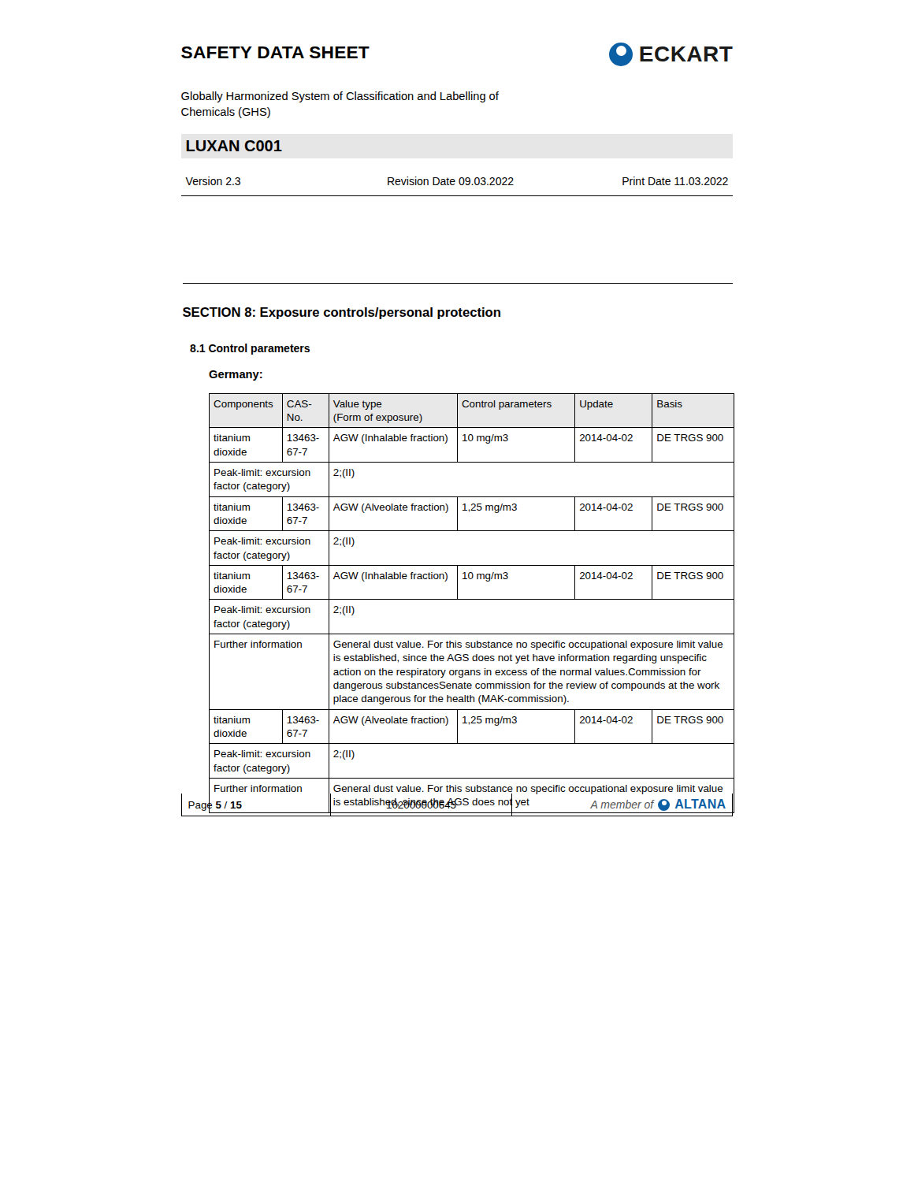SAFETY DATA SHEET
Globally Harmonized System of Classification and Labelling of Chemicals (GHS)
ECKART
LUXAN C001
Version 2.3 Revision Date 09.03.2022 Print Date 11.03.2022
SECTION 8: Exposure controls/personal protection
8.1 Control parameters
Germany:
| Components | CAS-No. | Value type (Form of exposure) | Control parameters | Update | Basis |
| --- | --- | --- | --- | --- | --- |
| titanium dioxide | 13463-67-7 | AGW (Inhalable fraction) | 10 mg/m3 | 2014-04-02 | DE TRGS 900 |
| Peak-limit: excursion factor (category) | 2;(II) |
| titanium dioxide | 13463-67-7 | AGW (Alveolate fraction) | 1,25 mg/m3 | 2014-04-02 | DE TRGS 900 |
| Peak-limit: excursion factor (category) | 2;(II) |
| titanium dioxide | 13463-67-7 | AGW (Inhalable fraction) | 10 mg/m3 | 2014-04-02 | DE TRGS 900 |
| Peak-limit: excursion factor (category) | 2;(II) |
| Further information | General dust value. For this substance no specific occupational exposure limit value is established, since the AGS does not yet have information regarding unspecific action on the respiratory organs in excess of the normal values.Commission for dangerous substancesSenate commission for the review of compounds at the work place dangerous for the health (MAK-commission). |
| titanium dioxide | 13463-67-7 | AGW (Alveolate fraction) | 1,25 mg/m3 | 2014-04-02 | DE TRGS 900 |
| Peak-limit: excursion factor (category) | 2;(II) |
| Further information | General dust value. For this substance no specific occupational exposure limit value is established, since the AGS does not yet |
| Page 5 / 15 | 102000000645 | A member of ALTANA |